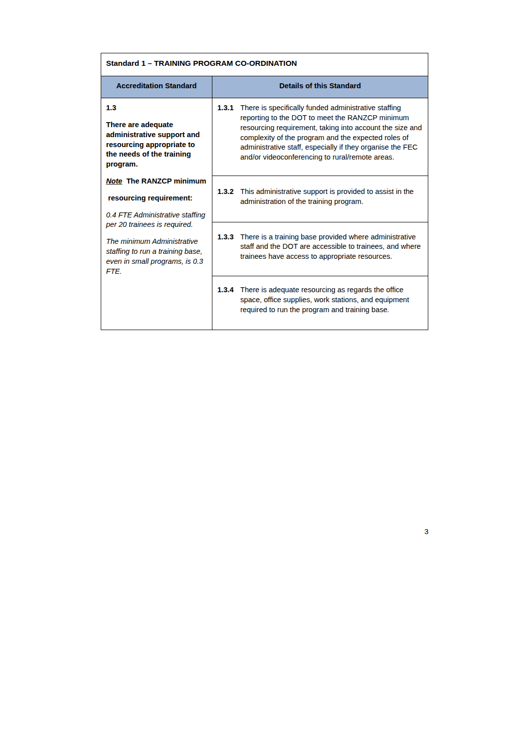| Standard 1 – TRAINING PROGRAM CO-ORDINATION |
| Accreditation Standard | Details of this Standard |
| 1.3 There are adequate administrative support and resourcing appropriate to the needs of the training program. Note The RANZCP minimum resourcing requirement: 0.4 FTE Administrative staffing per 20 trainees is required. The minimum Administrative staffing to run a training base, even in small programs, is 0.3 FTE. | 1.3.1 There is specifically funded administrative staffing reporting to the DOT to meet the RANZCP minimum resourcing requirement, taking into account the size and complexity of the program and the expected roles of administrative staff, especially if they organise the FEC and/or videoconferencing to rural/remote areas. |
| 1.3.2 This administrative support is provided to assist in the administration of the training program. |
| 1.3.3 There is a training base provided where administrative staff and the DOT are accessible to trainees, and where trainees have access to appropriate resources. |
| 1.3.4 There is adequate resourcing as regards the office space, office supplies, work stations, and equipment required to run the program and training base . |
3